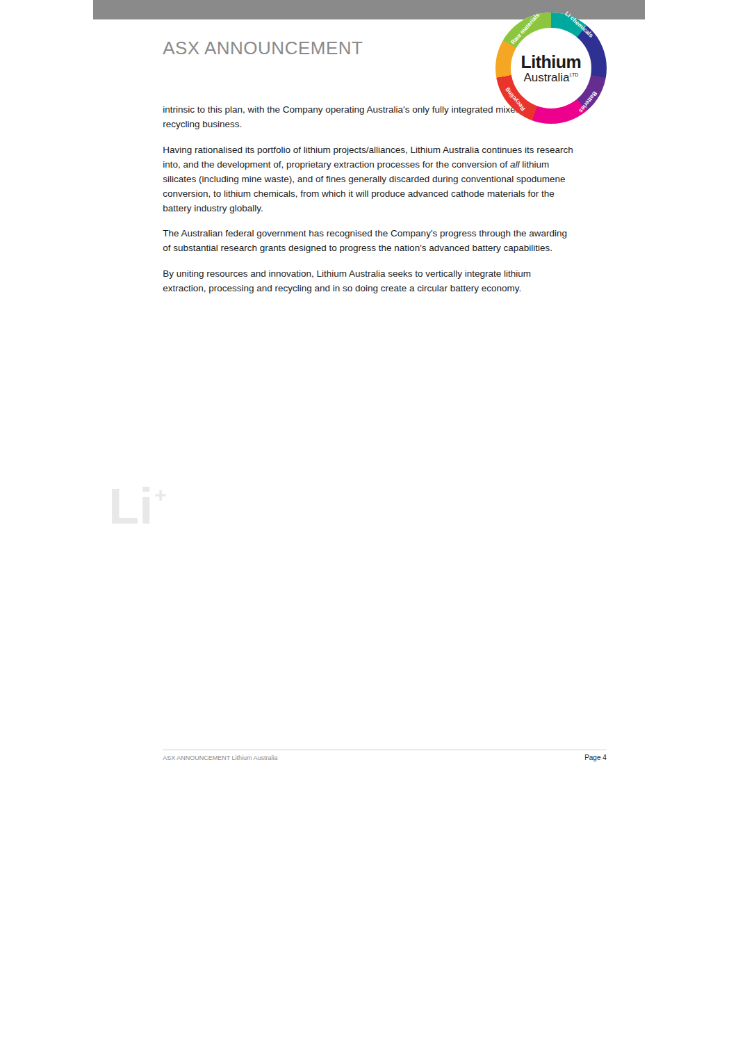ASX ANNOUNCEMENT
Raw materials
Li chemicals
Recycling
Batteries
Lithium
AustraliaLTD
intrinsic to this plan, with the Company operating Australia's only fully integrated mixed-battery recycling business.
Having rationalised its portfolio of lithium projects/alliances, Lithium Australia continues its research into, and the development of, proprietary extraction processes for the conversion of all lithium silicates (including mine waste), and of fines generally discarded during conventional spodumene conversion, to lithium chemicals, from which it will produce advanced cathode materials for the battery industry globally.
The Australian federal government has recognised the Company's progress through the awarding of substantial research grants designed to progress the nation's advanced battery capabilities.
By uniting resources and innovation, Lithium Australia seeks to vertically integrate lithium extraction, processing and recycling and in so doing create a circular battery economy.
Li+
ASX ANNOUNCEMENT Lithium Australia
Page 4